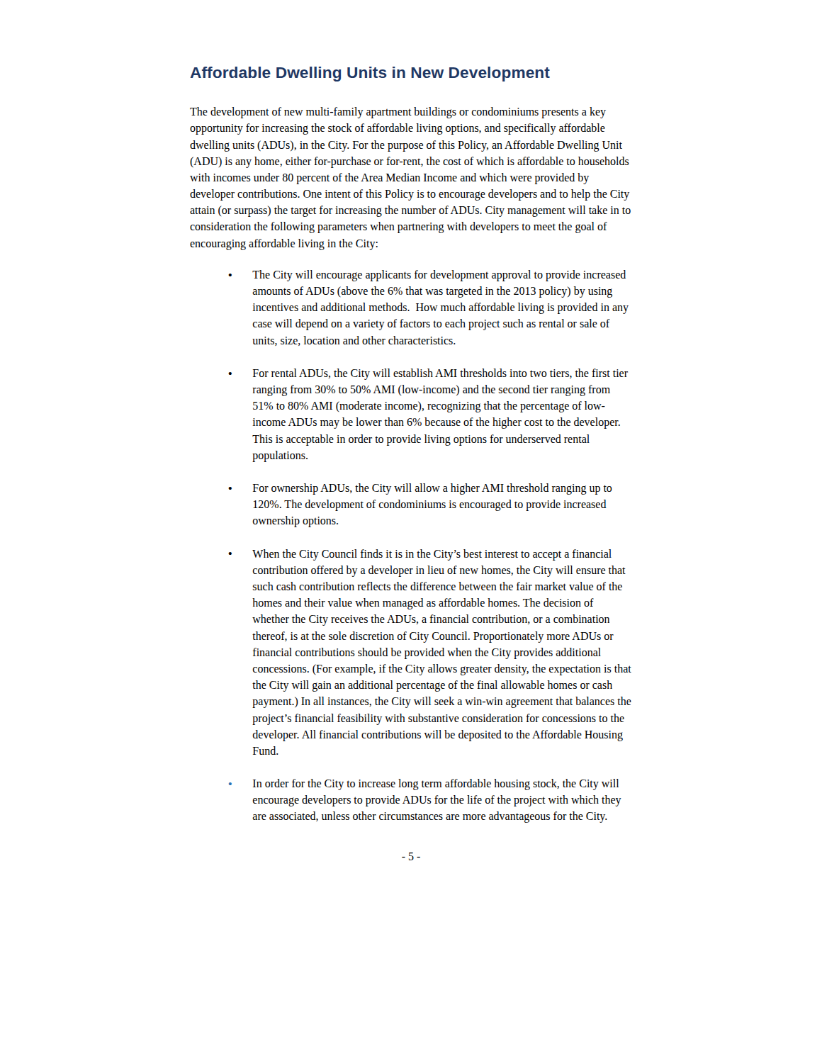Affordable Dwelling Units in New Development
The development of new multi-family apartment buildings or condominiums presents a key opportunity for increasing the stock of affordable living options, and specifically affordable dwelling units (ADUs), in the City. For the purpose of this Policy, an Affordable Dwelling Unit (ADU) is any home, either for-purchase or for-rent, the cost of which is affordable to households with incomes under 80 percent of the Area Median Income and which were provided by developer contributions. One intent of this Policy is to encourage developers and to help the City attain (or surpass) the target for increasing the number of ADUs. City management will take in to consideration the following parameters when partnering with developers to meet the goal of encouraging affordable living in the City:
The City will encourage applicants for development approval to provide increased amounts of ADUs (above the 6% that was targeted in the 2013 policy) by using incentives and additional methods. How much affordable living is provided in any case will depend on a variety of factors to each project such as rental or sale of units, size, location and other characteristics.
For rental ADUs, the City will establish AMI thresholds into two tiers, the first tier ranging from 30% to 50% AMI (low-income) and the second tier ranging from 51% to 80% AMI (moderate income), recognizing that the percentage of low-income ADUs may be lower than 6% because of the higher cost to the developer. This is acceptable in order to provide living options for underserved rental populations.
For ownership ADUs, the City will allow a higher AMI threshold ranging up to 120%. The development of condominiums is encouraged to provide increased ownership options.
When the City Council finds it is in the City’s best interest to accept a financial contribution offered by a developer in lieu of new homes, the City will ensure that such cash contribution reflects the difference between the fair market value of the homes and their value when managed as affordable homes. The decision of whether the City receives the ADUs, a financial contribution, or a combination thereof, is at the sole discretion of City Council. Proportionately more ADUs or financial contributions should be provided when the City provides additional concessions. (For example, if the City allows greater density, the expectation is that the City will gain an additional percentage of the final allowable homes or cash payment.) In all instances, the City will seek a win-win agreement that balances the project’s financial feasibility with substantive consideration for concessions to the developer. All financial contributions will be deposited to the Affordable Housing Fund.
In order for the City to increase long term affordable housing stock, the City will encourage developers to provide ADUs for the life of the project with which they are associated, unless other circumstances are more advantageous for the City.
- 5 -